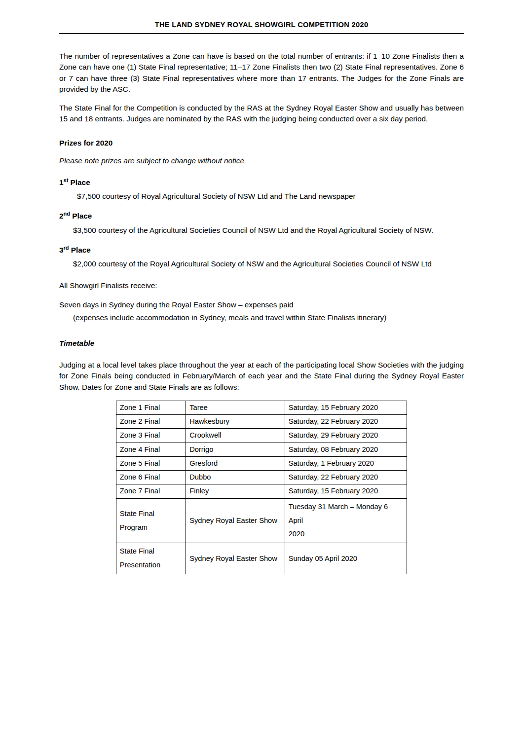THE LAND SYDNEY ROYAL SHOWGIRL COMPETITION 2020
The number of representatives a Zone can have is based on the total number of entrants: if 1–10 Zone Finalists then a Zone can have one (1) State Final representative; 11–17 Zone Finalists then two (2) State Final representatives. Zone 6 or 7 can have three (3) State Final representatives where more than 17 entrants. The Judges for the Zone Finals are provided by the ASC.
The State Final for the Competition is conducted by the RAS at the Sydney Royal Easter Show and usually has between 15 and 18 entrants. Judges are nominated by the RAS with the judging being conducted over a six day period.
Prizes for 2020
Please note prizes are subject to change without notice
1st Place
$7,500 courtesy of Royal Agricultural Society of NSW Ltd and The Land newspaper
2nd Place
$3,500 courtesy of the Agricultural Societies Council of NSW Ltd and the Royal Agricultural Society of NSW.
3rd Place
$2,000 courtesy of the Royal Agricultural Society of NSW and the Agricultural Societies Council of NSW Ltd
All Showgirl Finalists receive:
Seven days in Sydney during the Royal Easter Show – expenses paid
(expenses include accommodation in Sydney, meals and travel within State Finalists itinerary)
Timetable
Judging at a local level takes place throughout the year at each of the participating local Show Societies with the judging for Zone Finals being conducted in February/March of each year and the State Final during the Sydney Royal Easter Show. Dates for Zone and State Finals are as follows:
| Zone 1 Final | Taree | Saturday, 15 February 2020 |
| Zone 2 Final | Hawkesbury | Saturday, 22 February 2020 |
| Zone 3 Final | Crookwell | Saturday, 29 February 2020 |
| Zone 4 Final | Dorrigo | Saturday, 08 February 2020 |
| Zone 5 Final | Gresford | Saturday, 1 February 2020 |
| Zone 6 Final | Dubbo | Saturday, 22 February 2020 |
| Zone 7 Final | Finley | Saturday, 15 February 2020 |
| State Final Program | Sydney Royal Easter Show | Tuesday 31 March – Monday 6 April 2020 |
| State Final Presentation | Sydney Royal Easter Show | Sunday 05 April 2020 |